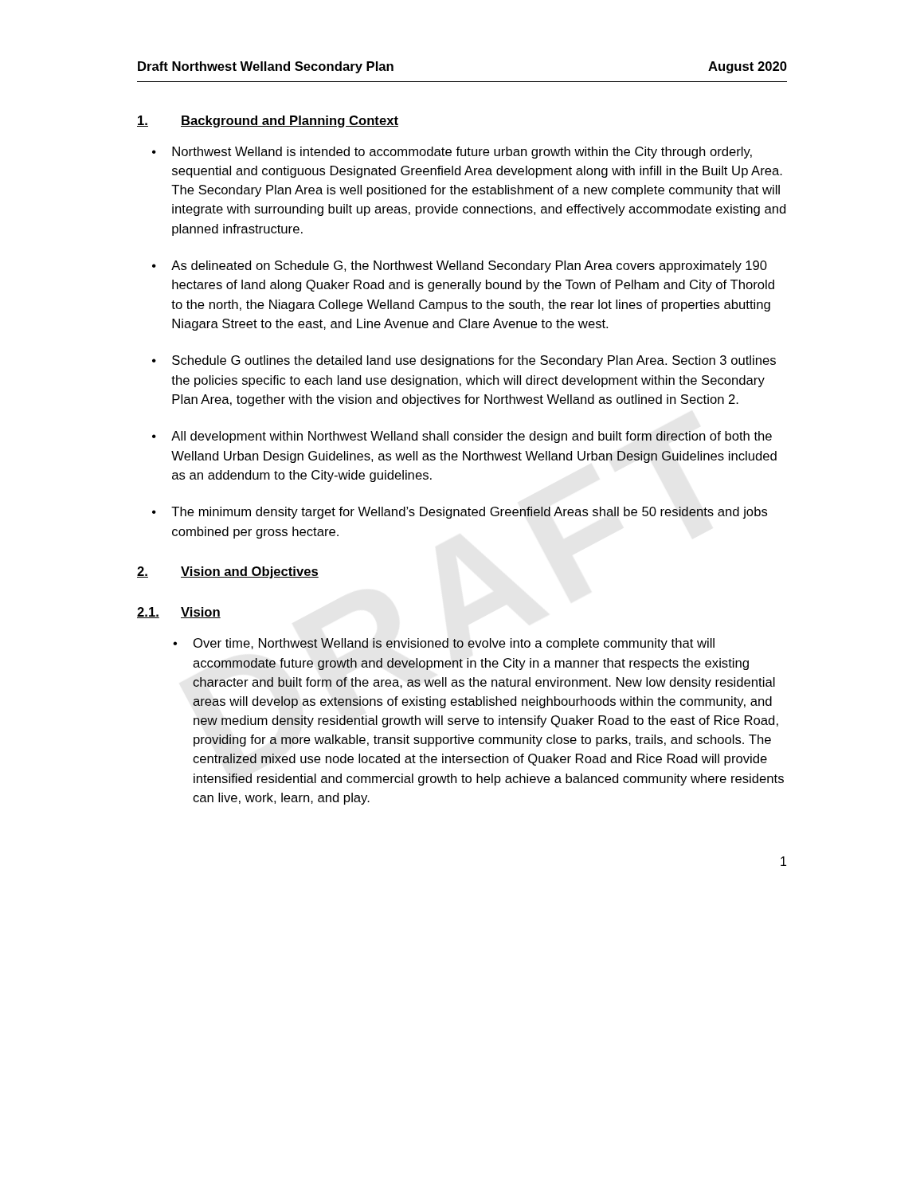DRAFT
Draft Northwest Welland Secondary Plan August 2020
1.
Background and Planning Context
Northwest Welland is intended to accommodate future urban growth within the City through orderly, sequential and contiguous Designated Greenfield Area development along with infill in the Built Up Area. The Secondary Plan Area is well positioned for the establishment of a new complete community that will integrate with surrounding built up areas, provide connections, and effectively accommodate existing and planned infrastructure.
As delineated on Schedule G, the Northwest Welland Secondary Plan Area covers approximately 190 hectares of land along Quaker Road and is generally bound by the Town of Pelham and City of Thorold to the north, the Niagara College Welland Campus to the south, the rear lot lines of properties abutting Niagara Street to the east, and Line Avenue and Clare Avenue to the west.
Schedule G outlines the detailed land use designations for the Secondary Plan Area. Section 3 outlines the policies specific to each land use designation, which will direct development within the Secondary Plan Area, together with the vision and objectives for Northwest Welland as outlined in Section 2.
All development within Northwest Welland shall consider the design and built form direction of both the Welland Urban Design Guidelines, as well as the Northwest Welland Urban Design Guidelines included as an addendum to the City-wide guidelines.
The minimum density target for Welland’s Designated Greenfield Areas shall be 50 residents and jobs combined per gross hectare.
2.
Vision and Objectives
2.1.
Vision
Over time, Northwest Welland is envisioned to evolve into a complete community that will accommodate future growth and development in the City in a manner that respects the existing character and built form of the area, as well as the natural environment. New low density residential areas will develop as extensions of existing established neighbourhoods within the community, and new medium density residential growth will serve to intensify Quaker Road to the east of Rice Road, providing for a more walkable, transit supportive community close to parks, trails, and schools. The centralized mixed use node located at the intersection of Quaker Road and Rice Road will provide intensified residential and commercial growth to help achieve a balanced community where residents can live, work, learn, and play.
1